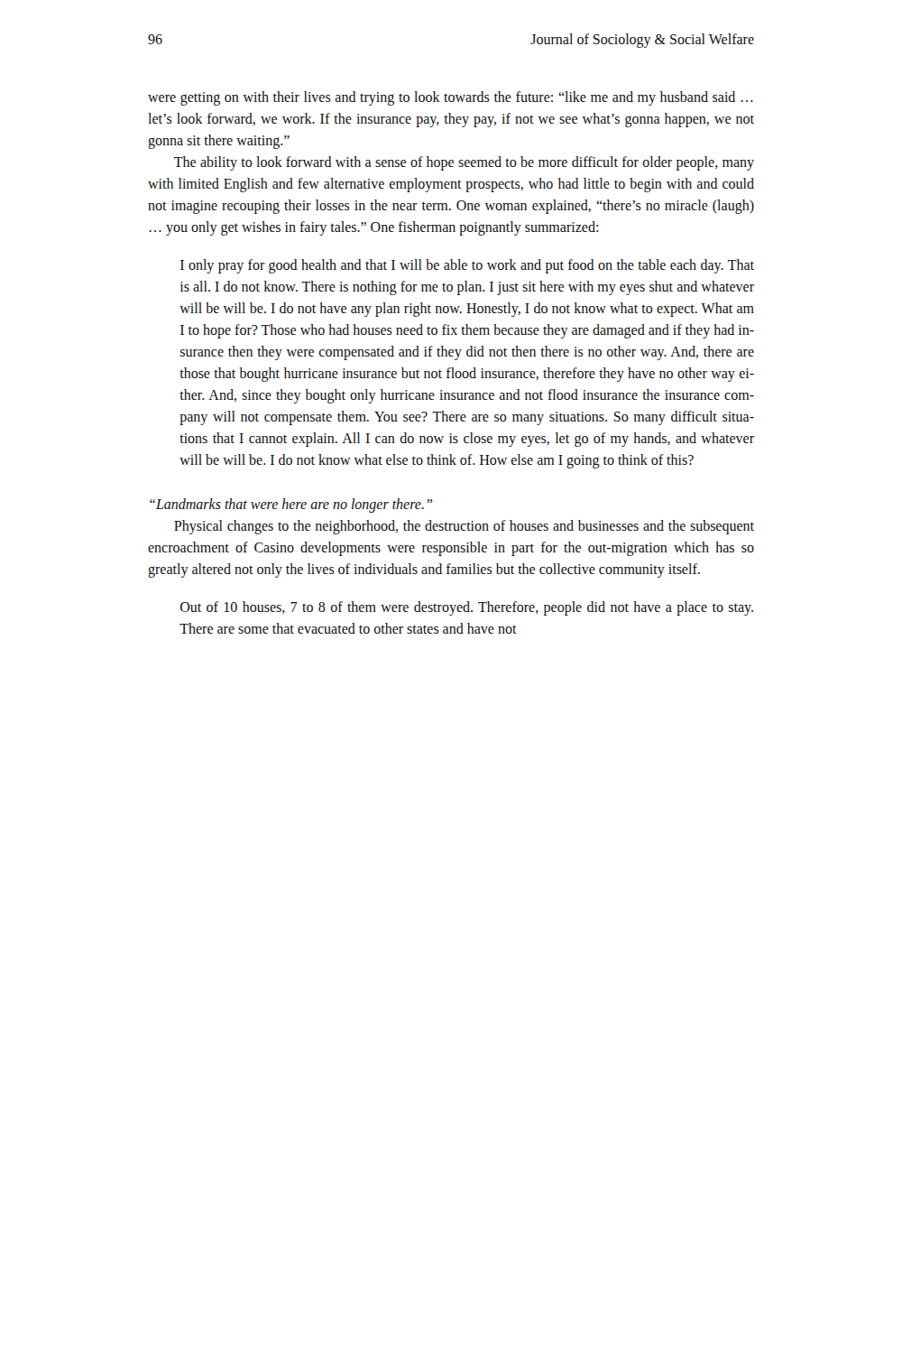96 Journal of Sociology & Social Welfare
were getting on with their lives and trying to look towards the future: “like me and my husband said … let’s look forward, we work. If the insurance pay, they pay, if not we see what’s gonna happen, we not gonna sit there waiting.”
The ability to look forward with a sense of hope seemed to be more difficult for older people, many with limited English and few alternative employment prospects, who had little to begin with and could not imagine recouping their losses in the near term. One woman explained, “there’s no miracle (laugh) … you only get wishes in fairy tales.” One fisherman poignantly summarized:
I only pray for good health and that I will be able to work and put food on the table each day. That is all. I do not know. There is nothing for me to plan. I just sit here with my eyes shut and whatever will be will be. I do not have any plan right now. Honestly, I do not know what to expect. What am I to hope for? Those who had houses need to fix them because they are damaged and if they had insurance then they were compensated and if they did not then there is no other way. And, there are those that bought hurricane insurance but not flood insurance, therefore they have no other way either. And, since they bought only hurricane insurance and not flood insurance the insurance company will not compensate them. You see? There are so many situations. So many difficult situations that I cannot explain. All I can do now is close my eyes, let go of my hands, and whatever will be will be. I do not know what else to think of. How else am I going to think of this?
“Landmarks that were here are no longer there.”
Physical changes to the neighborhood, the destruction of houses and businesses and the subsequent encroachment of Casino developments were responsible in part for the out-migration which has so greatly altered not only the lives of individuals and families but the collective community itself.
Out of 10 houses, 7 to 8 of them were destroyed. Therefore, people did not have a place to stay. There are some that evacuated to other states and have not